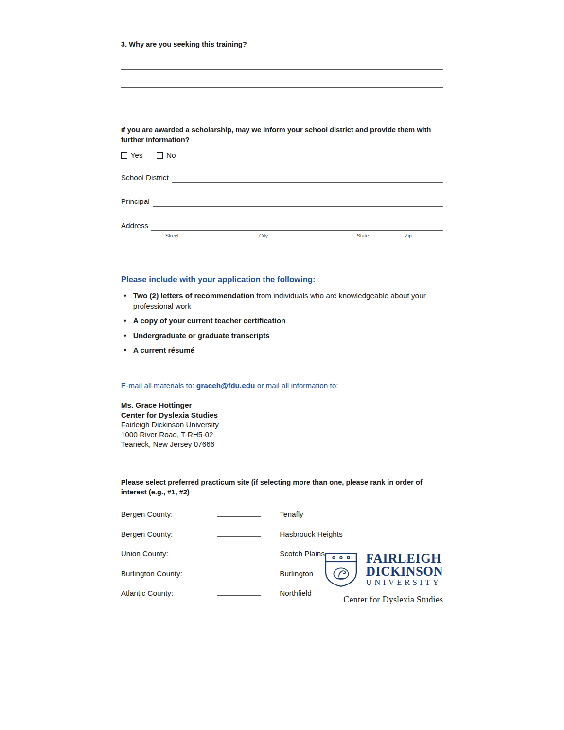3. Why are you seeking this training?
If you are awarded a scholarship, may we inform your school district and provide them with further information?
Yes No
School District
Principal
Address
Street City State Zip
Please include with your application the following:
Two (2) letters of recommendation from individuals who are knowledgeable about your professional work
A copy of your current teacher certification
Undergraduate or graduate transcripts
A current résumé
E-mail all materials to: graceh@fdu.edu or mail all information to:
Ms. Grace Hottinger
Center for Dyslexia Studies
Fairleigh Dickinson University
1000 River Road, T-RH5-02
Teaneck, New Jersey 07666
Please select preferred practicum site (if selecting more than one, please rank in order of interest (e.g., #1, #2)
| Bergen County: | | Tenafly |
| Bergen County: | | Hasbrouck Heights |
| Union County: | | Scotch Plains |
| Burlington County: | | Burlington |
| Atlantic County: | | Northfield |
FAIRLEIGH
DICKINSON
UNIVERSITY
Center for Dyslexia Studies